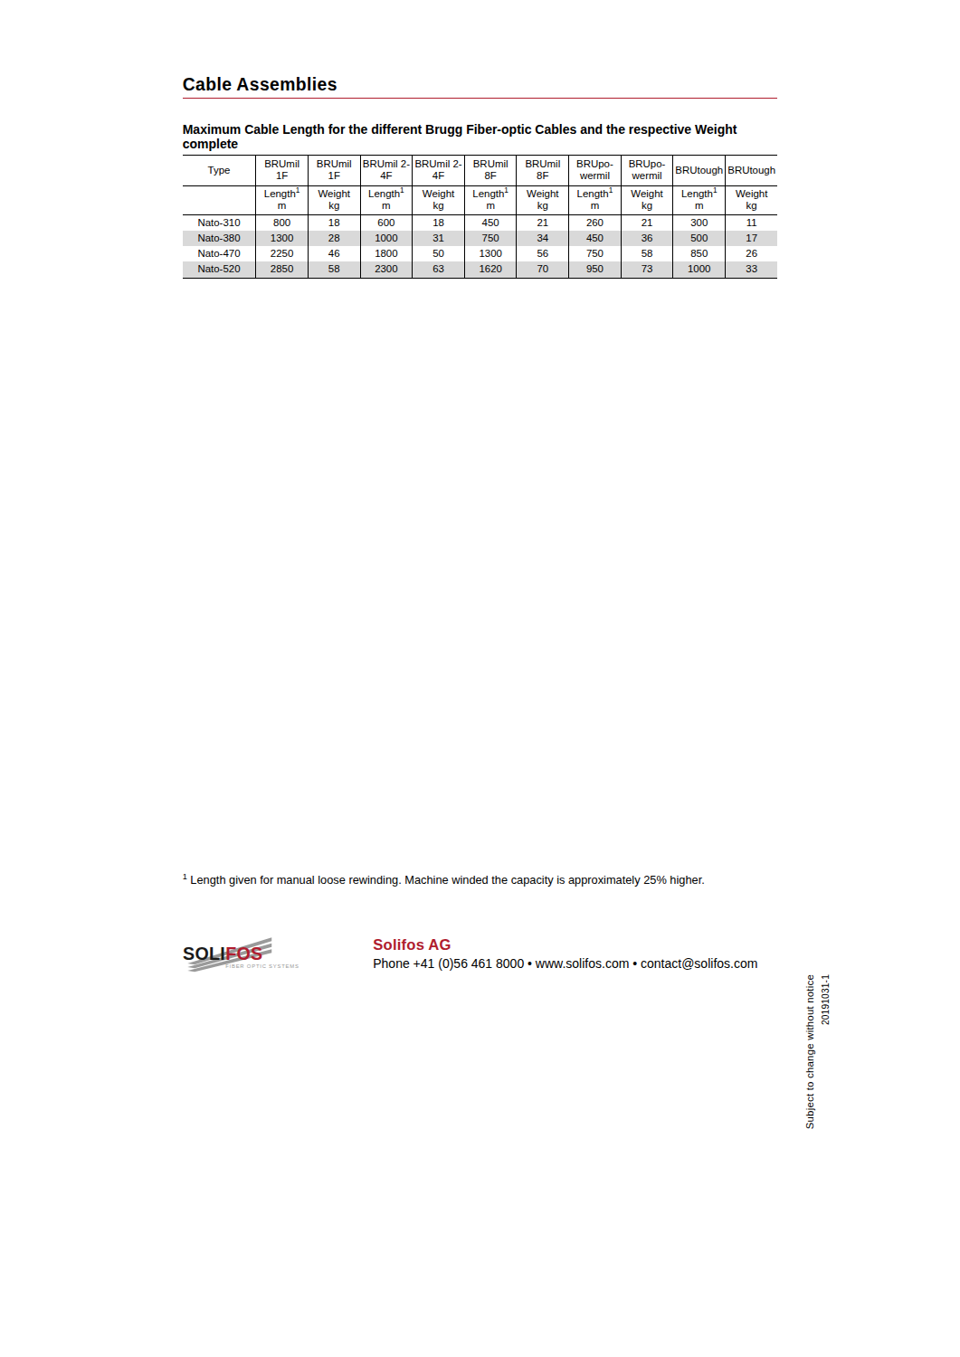Cable Assemblies
Maximum Cable Length for the different Brugg Fiber-optic Cables and the respective Weight complete
| Type | BRUmil 1F | BRUmil 1F | BRUmil 2-4F | BRUmil 2-4F | BRUmil 8F | BRUmil 8F | BRUpo-wermil | BRUpo-wermil | BRUtough | BRUtough |
| --- | --- | --- | --- | --- | --- | --- | --- | --- | --- | --- |
| | Length 1 m | Weight kg | Length 1 m | Weight kg | Length 1 m | Weight kg | Length 1 m | Weight kg | Length 1 m | Weight kg |
| Nato-310 | 800 | 18 | 600 | 18 | 450 | 21 | 260 | 21 | 300 | 11 |
| Nato-380 | 1300 | 28 | 1000 | 31 | 750 | 34 | 450 | 36 | 500 | 17 |
| Nato-470 | 2250 | 46 | 1800 | 50 | 1300 | 56 | 750 | 58 | 850 | 26 |
| Nato-520 | 2850 | 58 | 2300 | 63 | 1620 | 70 | 950 | 73 | 1000 | 33 |
1 Length given for manual loose rewinding. Machine winded the capacity is approximately 25% higher.
SOLI FOS FIBER OPTIC SYSTEMS
Solifos AG
Phone +41 (0)56 461 8000 • www.solifos.com • contact@solifos.com
Subject to change without notice
20191031-1